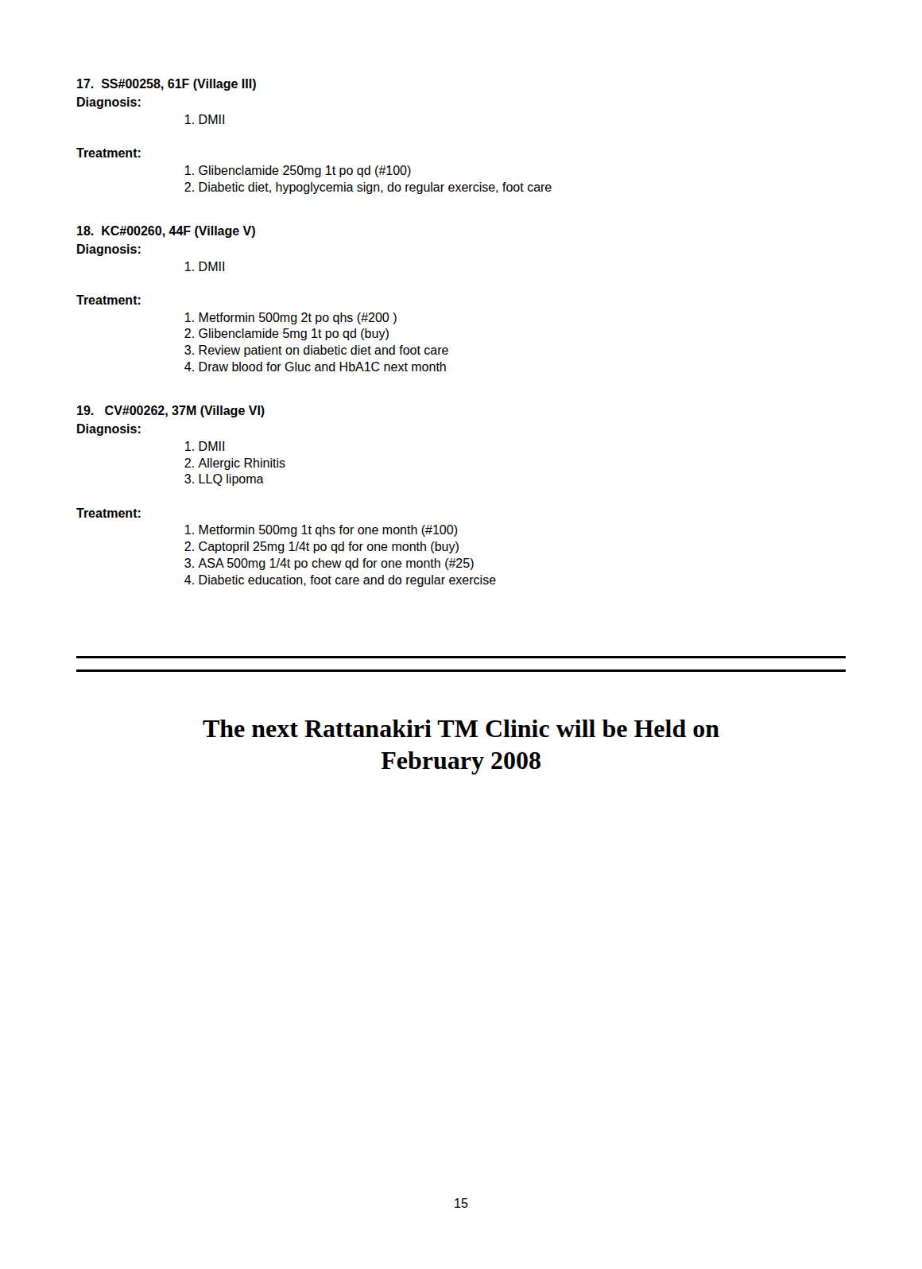17. SS#00258, 61F (Village III)
Diagnosis:
DMII
Treatment:
Glibenclamide 250mg 1t po qd (#100)
Diabetic diet, hypoglycemia sign, do regular exercise, foot care
18. KC#00260, 44F (Village V)
Diagnosis:
DMII
Treatment:
Metformin 500mg 2t po qhs (#200 )
Glibenclamide 5mg 1t po qd (buy)
Review patient on diabetic diet and foot care
Draw blood for Gluc and HbA1C next month
19. CV#00262, 37M (Village VI)
Diagnosis:
DMII
Allergic Rhinitis
LLQ lipoma
Treatment:
Metformin 500mg 1t qhs for one month (#100)
Captopril 25mg 1/4t po qd for one month (buy)
ASA 500mg 1/4t po chew qd for one month (#25)
Diabetic education, foot care and do regular exercise
The next Rattanakiri TM Clinic will be Held on
February 2008
15